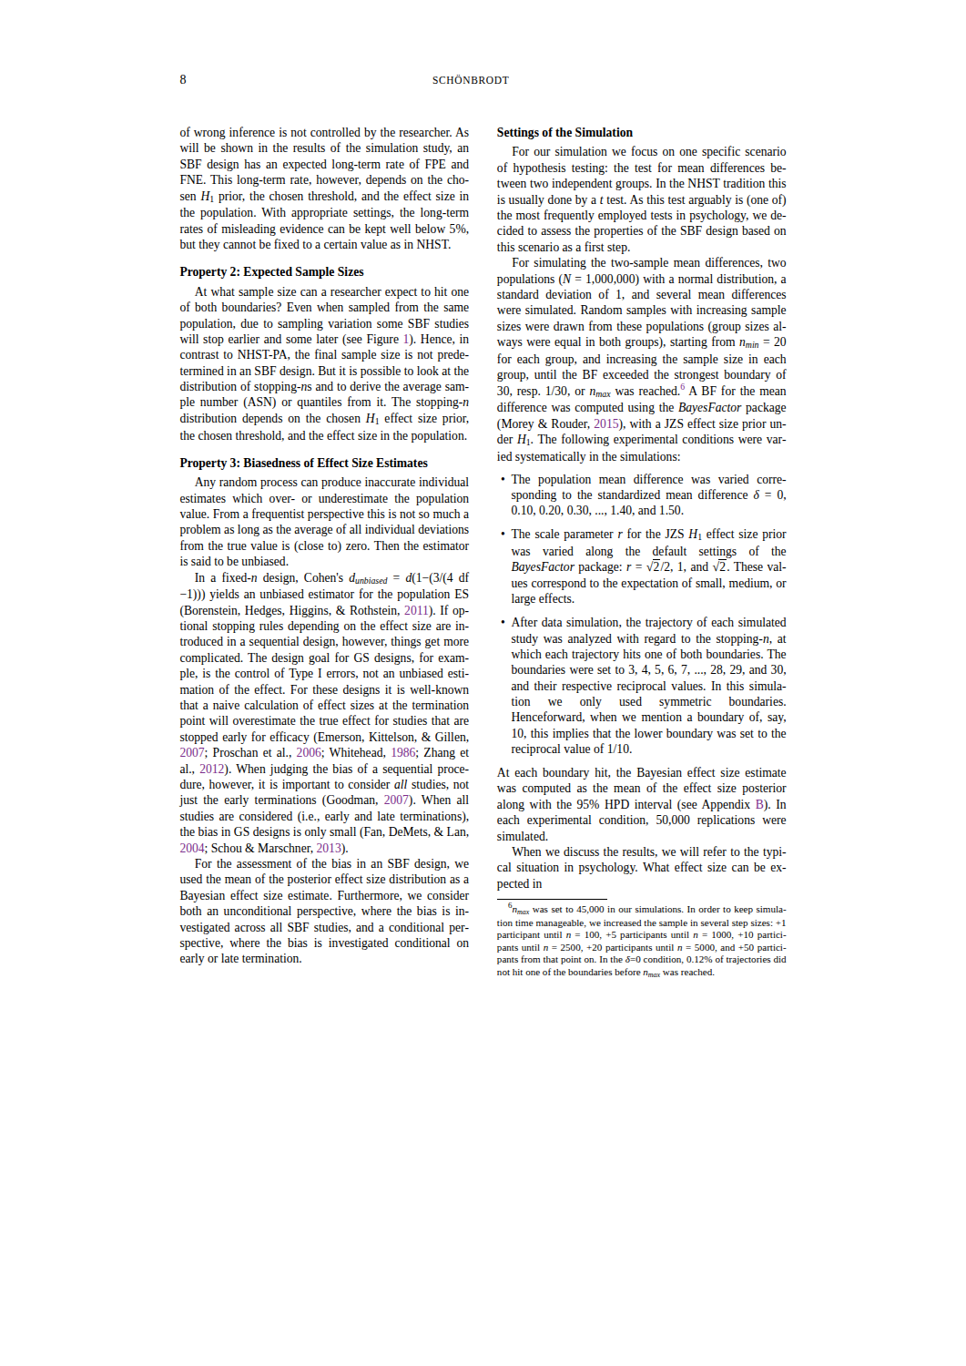8
Schönbrodt
of wrong inference is not controlled by the researcher. As will be shown in the results of the simulation study, an SBF design has an expected long-term rate of FPE and FNE. This long-term rate, however, depends on the chosen H 1 prior, the chosen threshold, and the effect size in the population. With appropriate settings, the long-term rates of misleading evidence can be kept well below 5%, but they cannot be fixed to a certain value as in NHST.
Property 2: Expected Sample Sizes
At what sample size can a researcher expect to hit one of both boundaries? Even when sampled from the same population, due to sampling variation some SBF studies will stop earlier and some later (see Figure 1). Hence, in contrast to NHST-PA, the final sample size is not predetermined in an SBF design. But it is possible to look at the distribution of stopping-ns and to derive the average sample number (ASN) or quantiles from it. The stopping-n distribution depends on the chosen H 1 effect size prior, the chosen threshold, and the effect size in the population.
Property 3: Biasedness of Effect Size Estimates
Any random process can produce inaccurate individual estimates which over- or underestimate the population value. From a frequentist perspective this is not so much a problem as long as the average of all individual deviations from the true value is (close to) zero. Then the estimator is said to be unbiased.
In a fixed-n design, Cohen's dunbiased = d(1−(3/(4 df −1))) yields an unbiased estimator for the population ES (Borenstein, Hedges, Higgins, & Rothstein, 2011). If optional stopping rules depending on the effect size are introduced in a sequential design, however, things get more complicated. The design goal for GS designs, for example, is the control of Type I errors, not an unbiased estimation of the effect. For these designs it is well-known that a naive calculation of effect sizes at the termination point will overestimate the true effect for studies that are stopped early for efficacy (Emerson, Kittelson, & Gillen, 2007; Proschan et al., 2006; Whitehead, 1986; Zhang et al., 2012). When judging the bias of a sequential procedure, however, it is important to consider all studies, not just the early terminations (Goodman, 2007). When all studies are considered (i.e., early and late terminations), the bias in GS designs is only small (Fan, DeMets, & Lan, 2004; Schou & Marschner, 2013).
For the assessment of the bias in an SBF design, we used the mean of the posterior effect size distribution as a Bayesian effect size estimate. Furthermore, we consider both an unconditional perspective, where the bias is investigated across all SBF studies, and a conditional perspective, where the bias is investigated conditional on early or late termination.
Settings of the Simulation
For our simulation we focus on one specific scenario of hypothesis testing: the test for mean differences between two independent groups. In the NHST tradition this is usually done by a t test. As this test arguably is (one of) the most frequently employed tests in psychology, we decided to assess the properties of the SBF design based on this scenario as a first step.
For simulating the two-sample mean differences, two populations (N = 1,000,000) with a normal distribution, a standard deviation of 1, and several mean differences were simulated. Random samples with increasing sample sizes were drawn from these populations (group sizes always were equal in both groups), starting from nmin = 20 for each group, and increasing the sample size in each group, until the BF exceeded the strongest boundary of 30, resp. 1/30, or nmax was reached.6 A BF for the mean difference was computed using the BayesFactor package (Morey & Rouder, 2015), with a JZS effect size prior under H 1. The following experimental conditions were varied systematically in the simulations:
The population mean difference was varied corresponding to the standardized mean difference δ = 0, 0.10, 0.20, 0.30, ..., 1.40, and 1.50.
The scale parameter r for the JZS H 1 effect size prior was varied along the default settings of the BayesFactor package: r = √2/2, 1, and √2. These values correspond to the expectation of small, medium, or large effects.
After data simulation, the trajectory of each simulated study was analyzed with regard to the stopping-n, at which each trajectory hits one of both boundaries. The boundaries were set to 3, 4, 5, 6, 7, ..., 28, 29, and 30, and their respective reciprocal values. In this simulation we only used symmetric boundaries. Henceforward, when we mention a boundary of, say, 10, this implies that the lower boundary was set to the reciprocal value of 1/10.
At each boundary hit, the Bayesian effect size estimate was computed as the mean of the effect size posterior along with the 95% HPD interval (see Appendix B). In each experimental condition, 50,000 replications were simulated.
When we discuss the results, we will refer to the typical situation in psychology. What effect size can be expected in
6nmax was set to 45,000 in our simulations. In order to keep simulation time manageable, we increased the sample in several step sizes: +1 participant until n = 100, +5 participants until n = 1000, +10 participants until n = 2500, +20 participants until n = 5000, and +50 participants from that point on. In the δ=0 condition, 0.12% of trajectories did not hit one of the boundaries before nmax was reached.